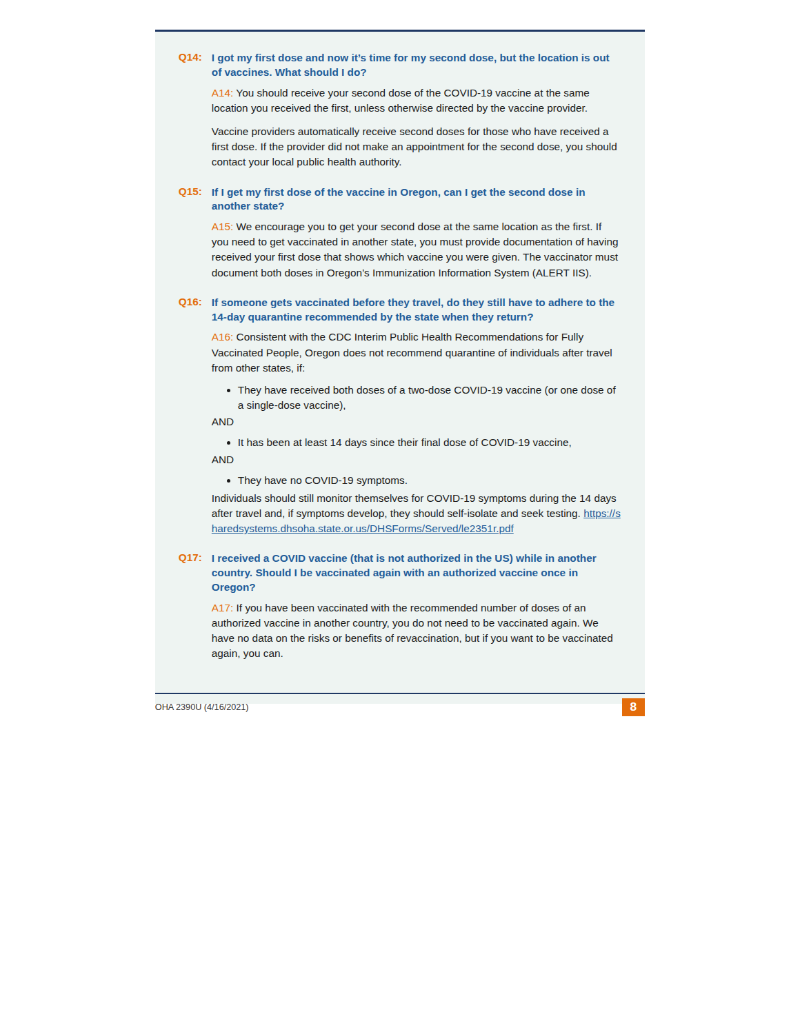Q14:
I got my first dose and now it’s time for my second dose, but the location is out of vaccines. What should I do?
A14: You should receive your second dose of the COVID-19 vaccine at the same location you received the first, unless otherwise directed by the vaccine provider.
Vaccine providers automatically receive second doses for those who have received a first dose. If the provider did not make an appointment for the second dose, you should contact your local public health authority.
Q15:
If I get my first dose of the vaccine in Oregon, can I get the second dose in another state?
A15: We encourage you to get your second dose at the same location as the first. If you need to get vaccinated in another state, you must provide documentation of having received your first dose that shows which vaccine you were given. The vaccinator must document both doses in Oregon’s Immunization Information System (ALERT IIS).
Q16:
If someone gets vaccinated before they travel, do they still have to adhere to the 14-day quarantine recommended by the state when they return?
A16: Consistent with the CDC Interim Public Health Recommendations for Fully Vaccinated People, Oregon does not recommend quarantine of individuals after travel from other states, if:
They have received both doses of a two-dose COVID-19 vaccine (or one dose of a single-dose vaccine),
AND
It has been at least 14 days since their final dose of COVID-19 vaccine,
AND
They have no COVID-19 symptoms.
Individuals should still monitor themselves for COVID-19 symptoms during the 14 days after travel and, if symptoms develop, they should self-isolate and seek testing. https://sharedsystems.dhsoha.state.or.us/DHSForms/Served/le2351r.pdf
Q17:
I received a COVID vaccine (that is not authorized in the US) while in another country. Should I be vaccinated again with an authorized vaccine once in Oregon?
A17: If you have been vaccinated with the recommended number of doses of an authorized vaccine in another country, you do not need to be vaccinated again. We have no data on the risks or benefits of revaccination, but if you want to be vaccinated again, you can.
OHA 2390U (4/16/2021)
8